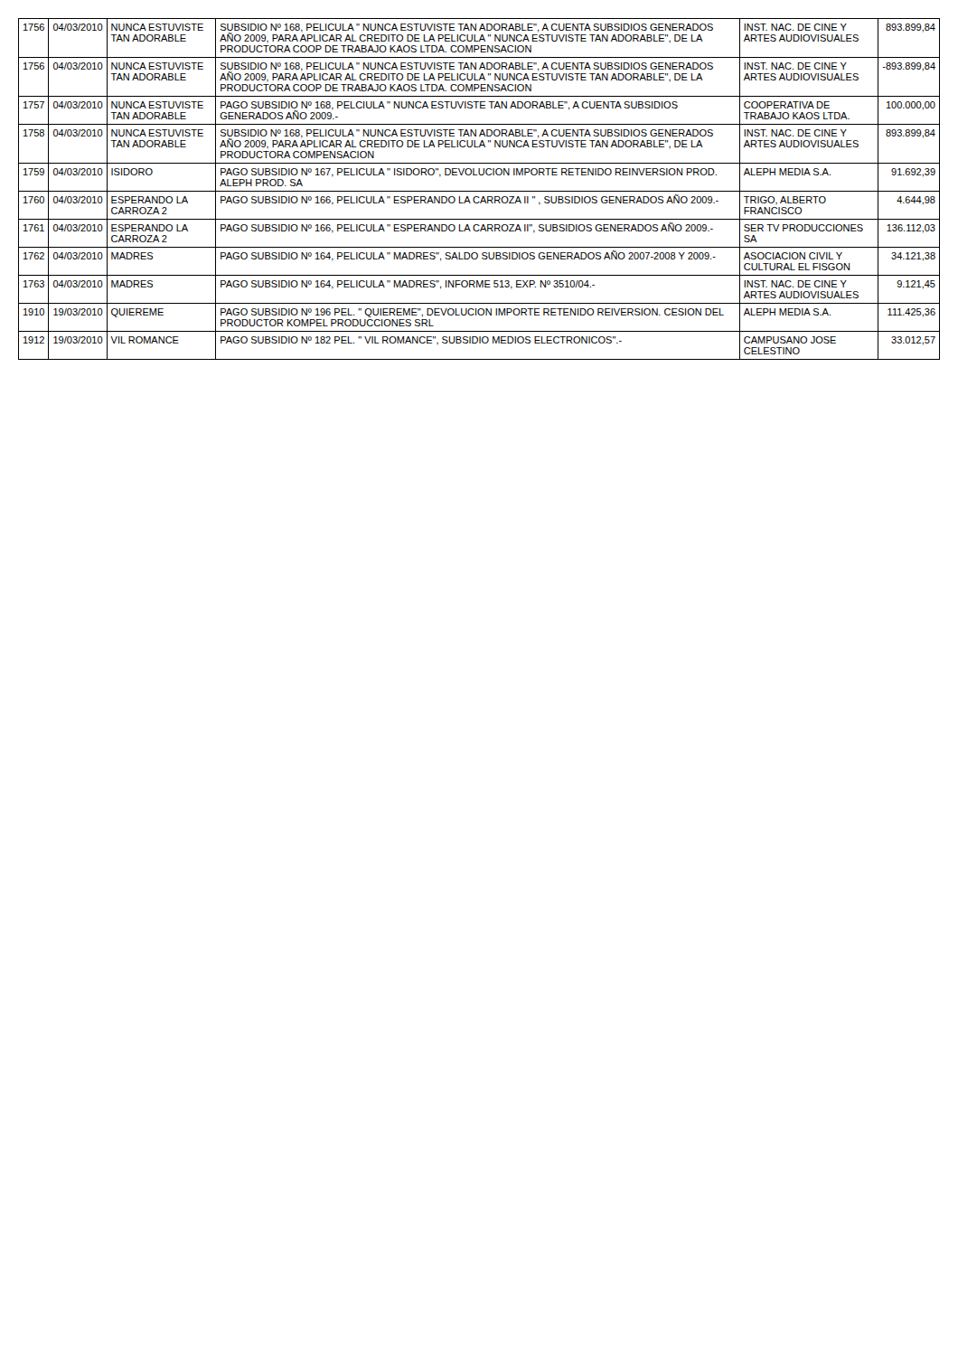| 1756 | 04/03/2010 | NUNCA ESTUVISTE TAN ADORABLE | SUBSIDIO Nº 168, PELICULA " NUNCA ESTUVISTE TAN ADORABLE", A CUENTA SUBSIDIOS GENERADOS AÑO 2009, PARA APLICAR AL CREDITO DE LA PELICULA " NUNCA ESTUVISTE TAN ADORABLE", DE LA PRODUCTORA COOP DE TRABAJO KAOS LTDA. COMPENSACION | INST. NAC. DE CINE Y ARTES AUDIOVISUALES | 893.899,84 |
| 1756 | 04/03/2010 | NUNCA ESTUVISTE TAN ADORABLE | SUBSIDIO Nº 168, PELICULA " NUNCA ESTUVISTE TAN ADORABLE", A CUENTA SUBSIDIOS GENERADOS AÑO 2009, PARA APLICAR AL CREDITO DE LA PELICULA " NUNCA ESTUVISTE TAN ADORABLE", DE LA PRODUCTORA COOP DE TRABAJO KAOS LTDA. COMPENSACION | INST. NAC. DE CINE Y ARTES AUDIOVISUALES | -893.899,84 |
| 1757 | 04/03/2010 | NUNCA ESTUVISTE TAN ADORABLE | PAGO SUBSIDIO Nº 168, PELCIULA " NUNCA ESTUVISTE TAN ADORABLE", A CUENTA SUBSIDIOS GENERADOS AÑO 2009.- | COOPERATIVA DE TRABAJO KAOS LTDA. | 100.000,00 |
| 1758 | 04/03/2010 | NUNCA ESTUVISTE TAN ADORABLE | SUBSIDIO Nº 168, PELICULA " NUNCA ESTUVISTE TAN ADORABLE", A CUENTA SUBSIDIOS GENERADOS AÑO 2009, PARA APLICAR AL CREDITO DE LA PELICULA " NUNCA ESTUVISTE TAN ADORABLE", DE LA PRODUCTORA COMPENSACION | INST. NAC. DE CINE Y ARTES AUDIOVISUALES | 893.899,84 |
| 1759 | 04/03/2010 | ISIDORO | PAGO SUBSIDIO Nº 167, PELICULA " ISIDORO", DEVOLUCION IMPORTE RETENIDO REINVERSION PROD. ALEPH PROD. SA | ALEPH MEDIA S.A. | 91.692,39 |
| 1760 | 04/03/2010 | ESPERANDO LA CARROZA 2 | PAGO SUBSIDIO Nº 166, PELICULA " ESPERANDO LA CARROZA II " , SUBSIDIOS GENERADOS AÑO 2009.- | TRIGO, ALBERTO FRANCISCO | 4.644,98 |
| 1761 | 04/03/2010 | ESPERANDO LA CARROZA 2 | PAGO SUBSIDIO Nº 166, PELICULA " ESPERANDO LA CARROZA II", SUBSIDIOS GENERADOS AÑO 2009.- | SER TV PRODUCCIONES SA | 136.112,03 |
| 1762 | 04/03/2010 | MADRES | PAGO SUBSIDIO Nº 164, PELICULA " MADRES", SALDO SUBSIDIOS GENERADOS AÑO 2007-2008 Y 2009.- | ASOCIACION CIVIL Y CULTURAL EL FISGON | 34.121,38 |
| 1763 | 04/03/2010 | MADRES | PAGO SUBSIDIO Nº 164, PELICULA " MADRES", INFORME 513, EXP. Nº 3510/04.- | INST. NAC. DE CINE Y ARTES AUDIOVISUALES | 9.121,45 |
| 1910 | 19/03/2010 | QUIEREME | PAGO SUBSIDIO Nº 196 PEL. " QUIEREME", DEVOLUCION IMPORTE RETENIDO REIVERSION. CESION DEL PRODUCTOR KOMPEL PRODUCCIONES SRL | ALEPH MEDIA S.A. | 111.425,36 |
| 1912 | 19/03/2010 | VIL ROMANCE | PAGO SUBSIDIO Nº 182 PEL. " VIL ROMANCE", SUBSIDIO MEDIOS ELECTRONICOS".- | CAMPUSANO JOSE CELESTINO | 33.012,57 |